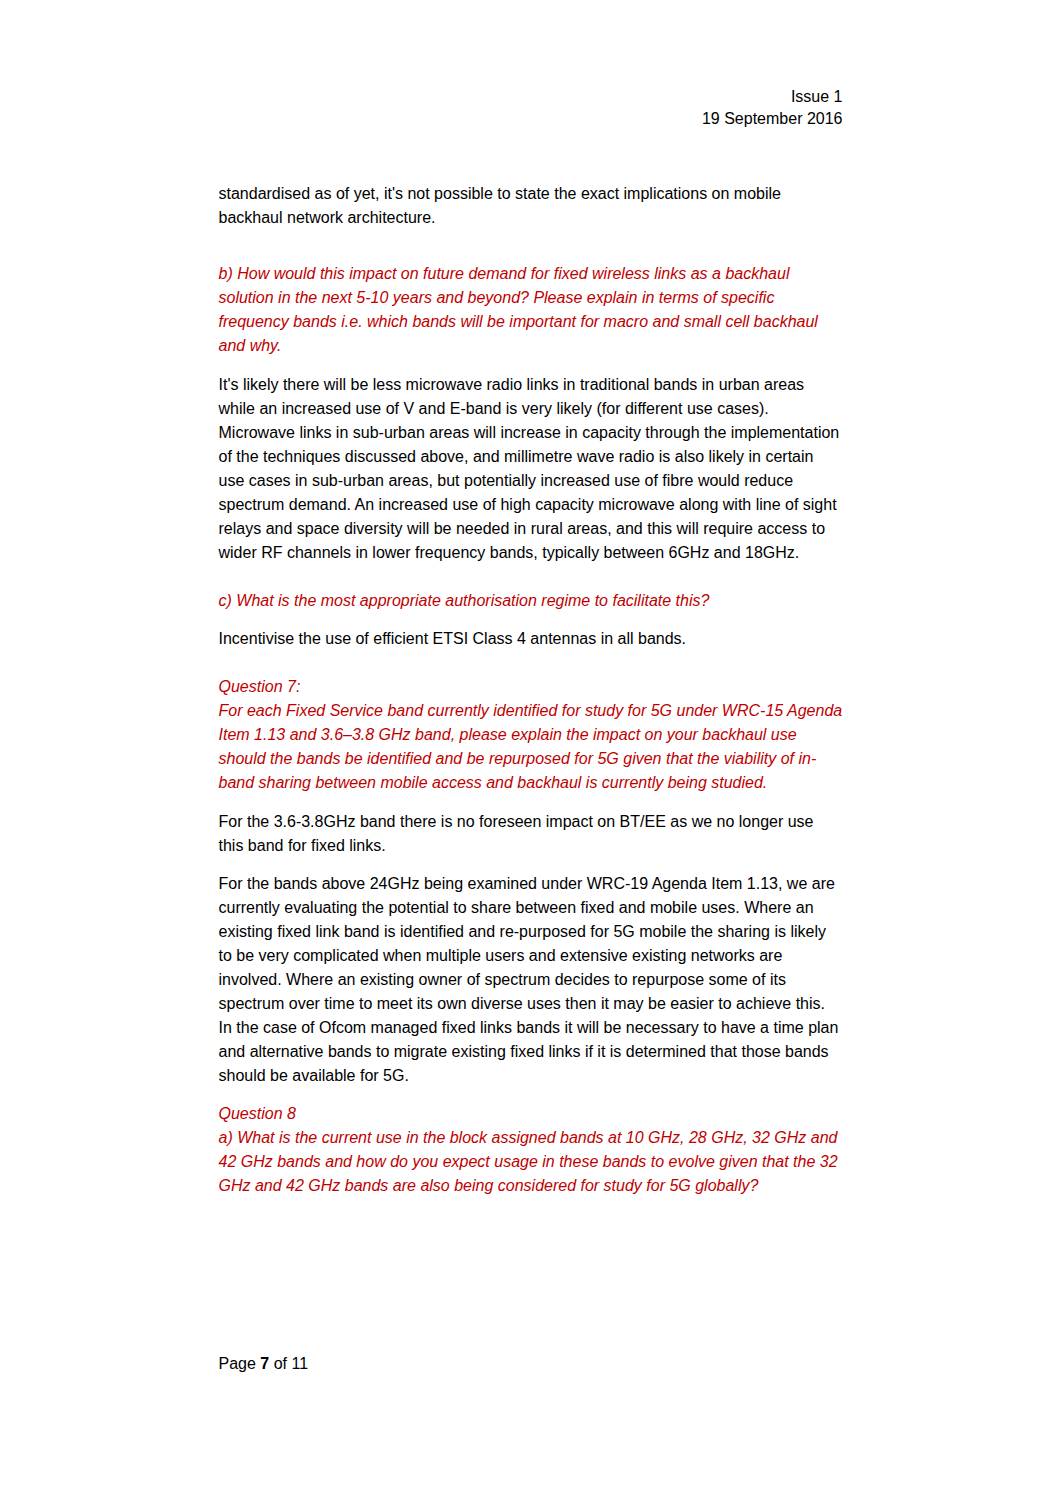Issue 1
19 September 2016
standardised as of yet, it's not possible to state the exact implications on mobile backhaul network architecture.
b) How would this impact on future demand for fixed wireless links as a backhaul solution in the next 5-10 years and beyond? Please explain in terms of specific frequency bands i.e. which bands will be important for macro and small cell backhaul and why.
It's likely there will be less microwave radio links in traditional bands in urban areas while an increased use of V and E-band is very likely (for different use cases). Microwave links in sub-urban areas will increase in capacity through the implementation of the techniques discussed above, and millimetre wave radio is also likely in certain use cases in sub-urban areas, but potentially increased use of fibre would reduce spectrum demand. An increased use of high capacity microwave along with line of sight relays and space diversity will be needed in rural areas, and this will require access to wider RF channels in lower frequency bands, typically between 6GHz and 18GHz.
c) What is the most appropriate authorisation regime to facilitate this?
Incentivise the use of efficient ETSI Class 4 antennas in all bands.
Question 7:
For each Fixed Service band currently identified for study for 5G under WRC-15 Agenda Item 1.13 and 3.6–3.8 GHz band, please explain the impact on your backhaul use should the bands be identified and be repurposed for 5G given that the viability of in-band sharing between mobile access and backhaul is currently being studied.
For the 3.6-3.8GHz band there is no foreseen impact on BT/EE as we no longer use this band for fixed links.
For the bands above 24GHz being examined under WRC-19 Agenda Item 1.13, we are currently evaluating the potential to share between fixed and mobile uses. Where an existing fixed link band is identified and re-purposed for 5G mobile the sharing is likely to be very complicated when multiple users and extensive existing networks are involved. Where an existing owner of spectrum decides to repurpose some of its spectrum over time to meet its own diverse uses then it may be easier to achieve this. In the case of Ofcom managed fixed links bands it will be necessary to have a time plan and alternative bands to migrate existing fixed links if it is determined that those bands should be available for 5G.
Question 8
a) What is the current use in the block assigned bands at 10 GHz, 28 GHz, 32 GHz and 42 GHz bands and how do you expect usage in these bands to evolve given that the 32 GHz and 42 GHz bands are also being considered for study for 5G globally?
Page 7 of 11